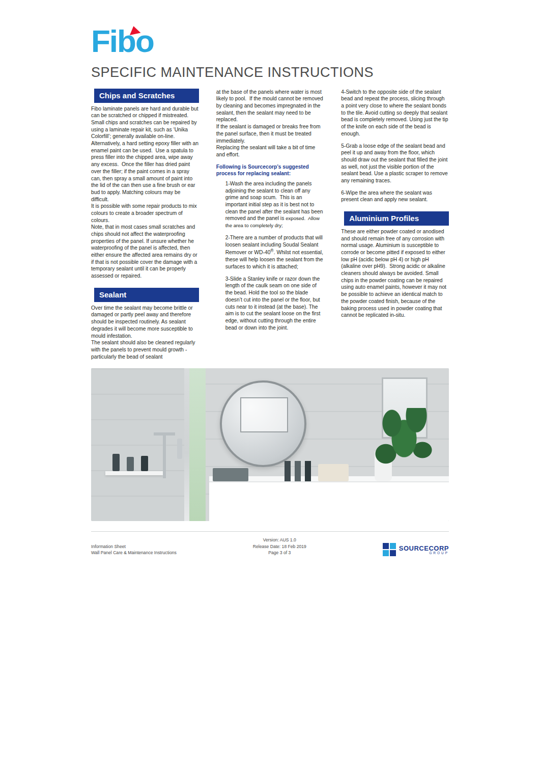Fibo
SPECIFIC MAINTENANCE INSTRUCTIONS
Chips and Scratches
Fibo laminate panels are hard and durable but can be scratched or chipped if mistreated. Small chips and scratches can be repaired by using a laminate repair kit, such as ‘Unika Colorfill’; generally available on-line.
Alternatively, a hard setting epoxy filler with an enamel paint can be used. Use a spatula to press filler into the chipped area, wipe away any excess. Once the filler has dried paint over the filler; if the paint comes in a spray can, then spray a small amount of paint into the lid of the can then use a fine brush or ear bud to apply. Matching colours may be difficult.
It is possible with some repair products to mix colours to create a broader spectrum of colours.
Note, that in most cases small scratches and chips should not affect the waterproofing properties of the panel. If unsure whether he waterproofing of the panel is affected, then either ensure the affected area remains dry or if that is not possible cover the damage with a temporary sealant until it can be properly assessed or repaired.
Sealant
Over time the sealant may become brittle or damaged or partly peel away and therefore should be inspected routinely. As sealant degrades it will become more susceptible to mould infestation.
The sealant should also be cleaned regularly with the panels to prevent mould growth - particularly the bead of sealant
at the base of the panels where water is most likely to pool. If the mould cannot be removed by cleaning and becomes impregnated in the sealant, then the sealant may need to be replaced.
If the sealant is damaged or breaks free from the panel surface, then it must be treated immediately.
Replacing the sealant will take a bit of time and effort.
Following is Sourcecorp’s suggested process for replacing sealant:
1-Wash the area including the panels adjoining the sealant to clean off any grime and soap scum. This is an important initial step as it is best not to clean the panel after the sealant has been removed and the panel is exposed. Allow the area to completely dry;
2-There are a number of products that will loosen sealant including Soudal Sealant Remover or WD-40®. Whilst not essential, these will help loosen the sealant from the surfaces to which it is attached;
3-Slide a Stanley knife or razor down the length of the caulk seam on one side of the bead. Hold the tool so the blade doesn’t cut into the panel or the floor, but cuts near to it instead (at the base). The aim is to cut the sealant loose on the first edge, without cutting through the entire bead or down into the joint.
4-Switch to the opposite side of the sealant bead and repeat the process, slicing through a point very close to where the sealant bonds to the tile. Avoid cutting so deeply that sealant bead is completely removed. Using just the tip of the knife on each side of the bead is enough.
5-Grab a loose edge of the sealant bead and peel it up and away from the floor, which should draw out the sealant that filled the joint as well, not just the visible portion of the sealant bead. Use a plastic scraper to remove any remaining traces.
6-Wipe the area where the sealant was present clean and apply new sealant.
Aluminium Profiles
These are either powder coated or anodised and should remain free of any corrosion with normal usage. Aluminium is susceptible to corrode or become pitted if exposed to either low pH (acidic below pH 4) or high pH (alkaline over pH9). Strong acidic or alkaline cleaners should always be avoided. Small chips in the powder coating can be repaired using auto enamel paints, however it may not be possible to achieve an identical match to the powder coated finish, because of the baking process used in powder coating that cannot be replicated in-situ.
Information Sheet
Wall Panel Care & Maintenance Instructions
Version: AUS 1.0
Release Date: 18 Feb 2019
Page 3 of 3
SOURCECORPGROUP